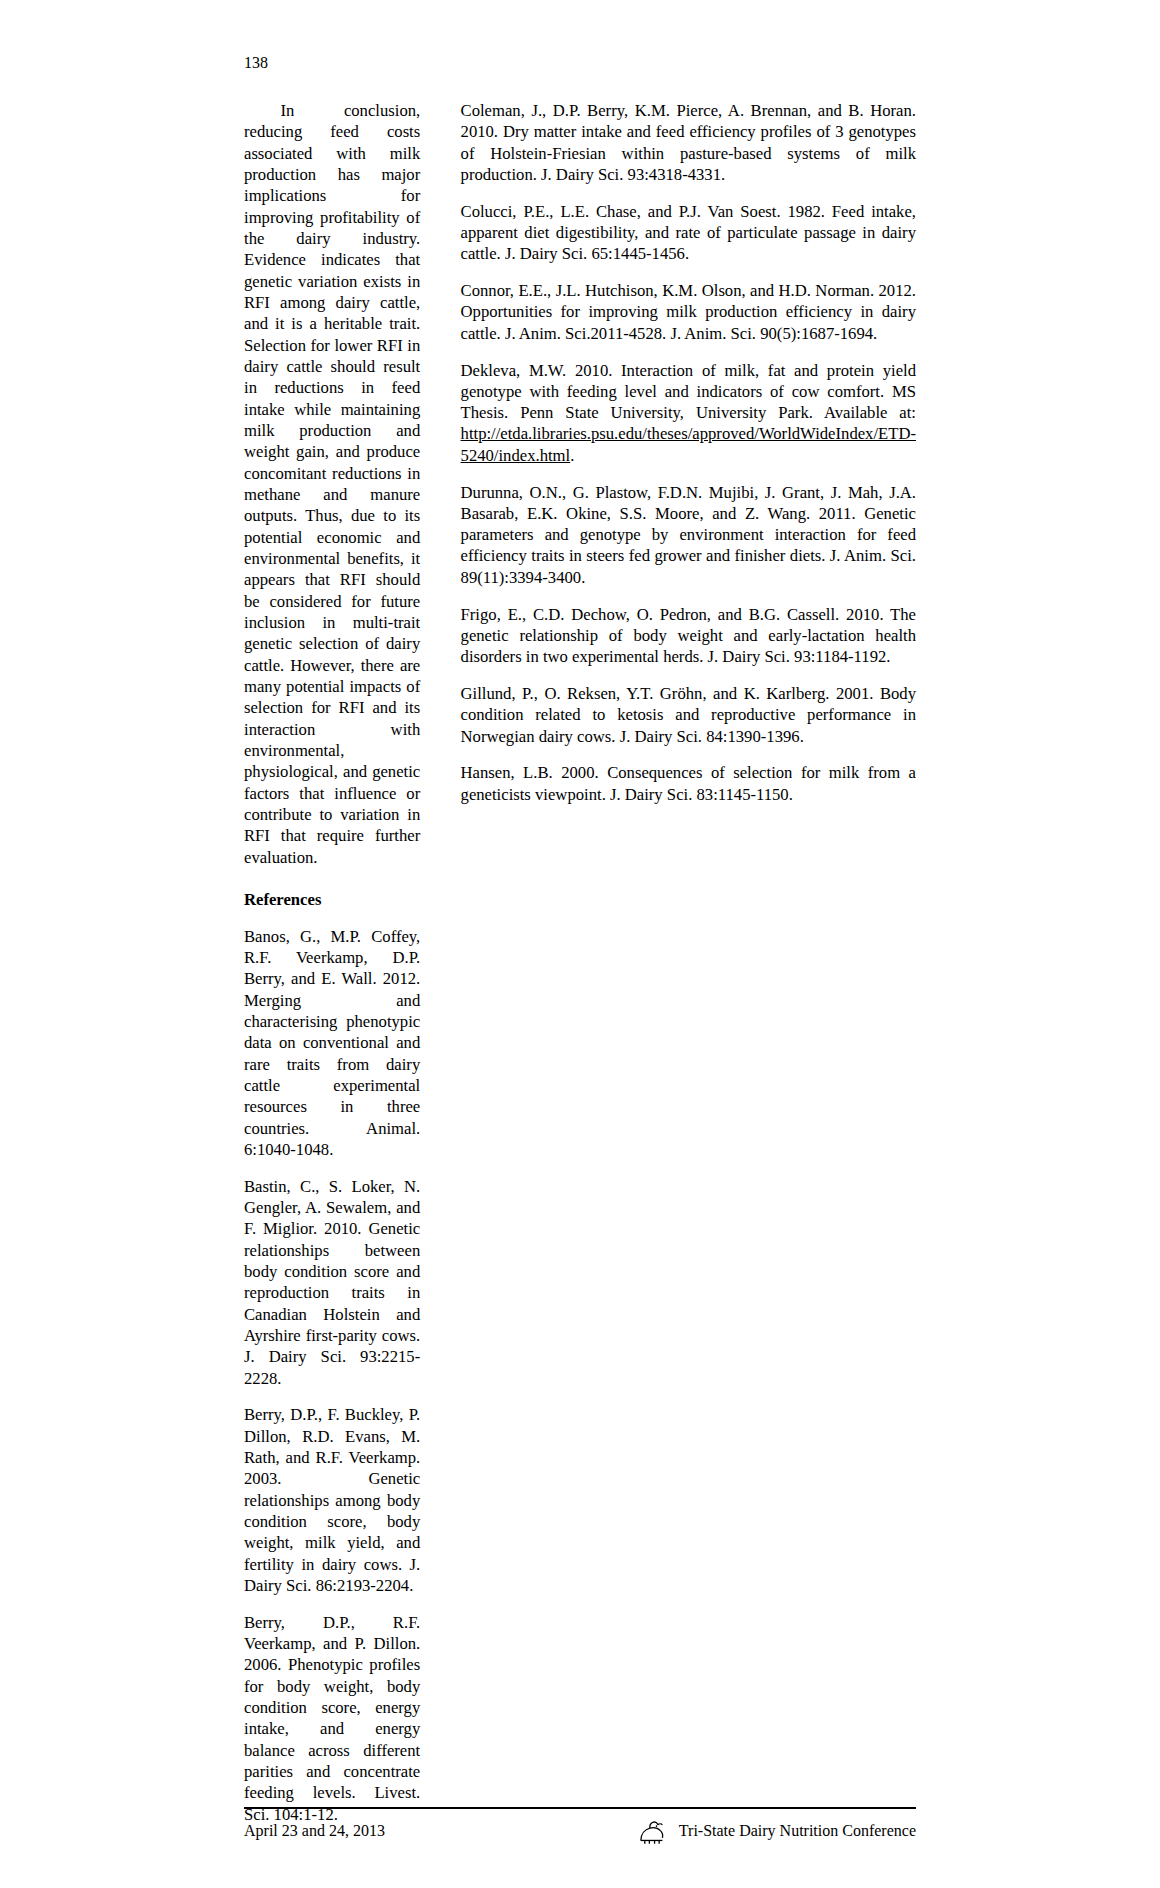138
In conclusion, reducing feed costs associated with milk production has major implications for improving profitability of the dairy industry. Evidence indicates that genetic variation exists in RFI among dairy cattle, and it is a heritable trait. Selection for lower RFI in dairy cattle should result in reductions in feed intake while maintaining milk production and weight gain, and produce concomitant reductions in methane and manure outputs. Thus, due to its potential economic and environmental benefits, it appears that RFI should be considered for future inclusion in multi-trait genetic selection of dairy cattle. However, there are many potential impacts of selection for RFI and its interaction with environmental, physiological, and genetic factors that influence or contribute to variation in RFI that require further evaluation.
References
Banos, G., M.P. Coffey, R.F. Veerkamp, D.P. Berry, and E. Wall. 2012. Merging and characterising phenotypic data on conventional and rare traits from dairy cattle experimental resources in three countries. Animal. 6:1040-1048.
Bastin, C., S. Loker, N. Gengler, A. Sewalem, and F. Miglior. 2010. Genetic relationships between body condition score and reproduction traits in Canadian Holstein and Ayrshire first-parity cows. J. Dairy Sci. 93:2215-2228.
Berry, D.P., F. Buckley, P. Dillon, R.D. Evans, M. Rath, and R.F. Veerkamp. 2003. Genetic relationships among body condition score, body weight, milk yield, and fertility in dairy cows. J. Dairy Sci. 86:2193-2204.
Berry, D.P., R.F. Veerkamp, and P. Dillon. 2006. Phenotypic profiles for body weight, body condition score, energy intake, and energy balance across different parities and concentrate feeding levels. Livest. Sci. 104:1-12.
Coleman, J., D.P. Berry, K.M. Pierce, A. Brennan, and B. Horan. 2010. Dry matter intake and feed efficiency profiles of 3 genotypes of Holstein-Friesian within pasture-based systems of milk production. J. Dairy Sci. 93:4318-4331.
Colucci, P.E., L.E. Chase, and P.J. Van Soest. 1982. Feed intake, apparent diet digestibility, and rate of particulate passage in dairy cattle. J. Dairy Sci. 65:1445-1456.
Connor, E.E., J.L. Hutchison, K.M. Olson, and H.D. Norman. 2012. Opportunities for improving milk production efficiency in dairy cattle. J. Anim. Sci.2011-4528. J. Anim. Sci. 90(5):1687-1694.
Dekleva, M.W. 2010. Interaction of milk, fat and protein yield genotype with feeding level and indicators of cow comfort. MS Thesis. Penn State University, University Park. Available at: http://etda.libraries.psu.edu/theses/approved/WorldWideIndex/ETD-5240/index.html.
Durunna, O.N., G. Plastow, F.D.N. Mujibi, J. Grant, J. Mah, J.A. Basarab, E.K. Okine, S.S. Moore, and Z. Wang. 2011. Genetic parameters and genotype by environment interaction for feed efficiency traits in steers fed grower and finisher diets. J. Anim. Sci. 89(11):3394-3400.
Frigo, E., C.D. Dechow, O. Pedron, and B.G. Cassell. 2010. The genetic relationship of body weight and early-lactation health disorders in two experimental herds. J. Dairy Sci. 93:1184-1192.
Gillund, P., O. Reksen, Y.T. Gröhn, and K. Karlberg. 2001. Body condition related to ketosis and reproductive performance in Norwegian dairy cows. J. Dairy Sci. 84:1390-1396.
Hansen, L.B. 2000. Consequences of selection for milk from a geneticists viewpoint. J. Dairy Sci. 83:1145-1150.
April 23 and 24, 2013
Tri-State Dairy Nutrition Conference